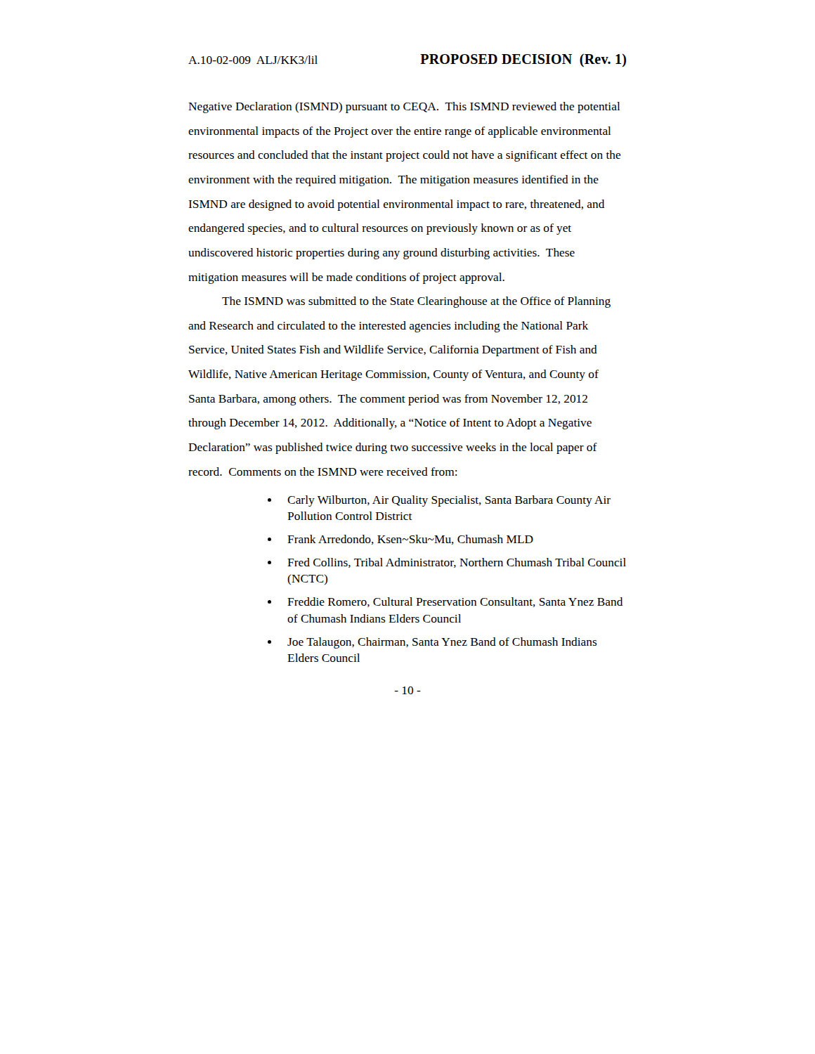A.10-02-009 ALJ/KK3/lil
PROPOSED DECISION (Rev. 1)
Negative Declaration (ISMND) pursuant to CEQA. This ISMND reviewed the potential environmental impacts of the Project over the entire range of applicable environmental resources and concluded that the instant project could not have a significant effect on the environment with the required mitigation. The mitigation measures identified in the ISMND are designed to avoid potential environmental impact to rare, threatened, and endangered species, and to cultural resources on previously known or as of yet undiscovered historic properties during any ground disturbing activities. These mitigation measures will be made conditions of project approval.
The ISMND was submitted to the State Clearinghouse at the Office of Planning and Research and circulated to the interested agencies including the National Park Service, United States Fish and Wildlife Service, California Department of Fish and Wildlife, Native American Heritage Commission, County of Ventura, and County of Santa Barbara, among others. The comment period was from November 12, 2012 through December 14, 2012. Additionally, a “Notice of Intent to Adopt a Negative Declaration” was published twice during two successive weeks in the local paper of record. Comments on the ISMND were received from:
Carly Wilburton, Air Quality Specialist, Santa Barbara County Air Pollution Control District
Frank Arredondo, Ksen~Sku~Mu, Chumash MLD
Fred Collins, Tribal Administrator, Northern Chumash Tribal Council (NCTC)
Freddie Romero, Cultural Preservation Consultant, Santa Ynez Band of Chumash Indians Elders Council
Joe Talaugon, Chairman, Santa Ynez Band of Chumash Indians Elders Council
- 10 -